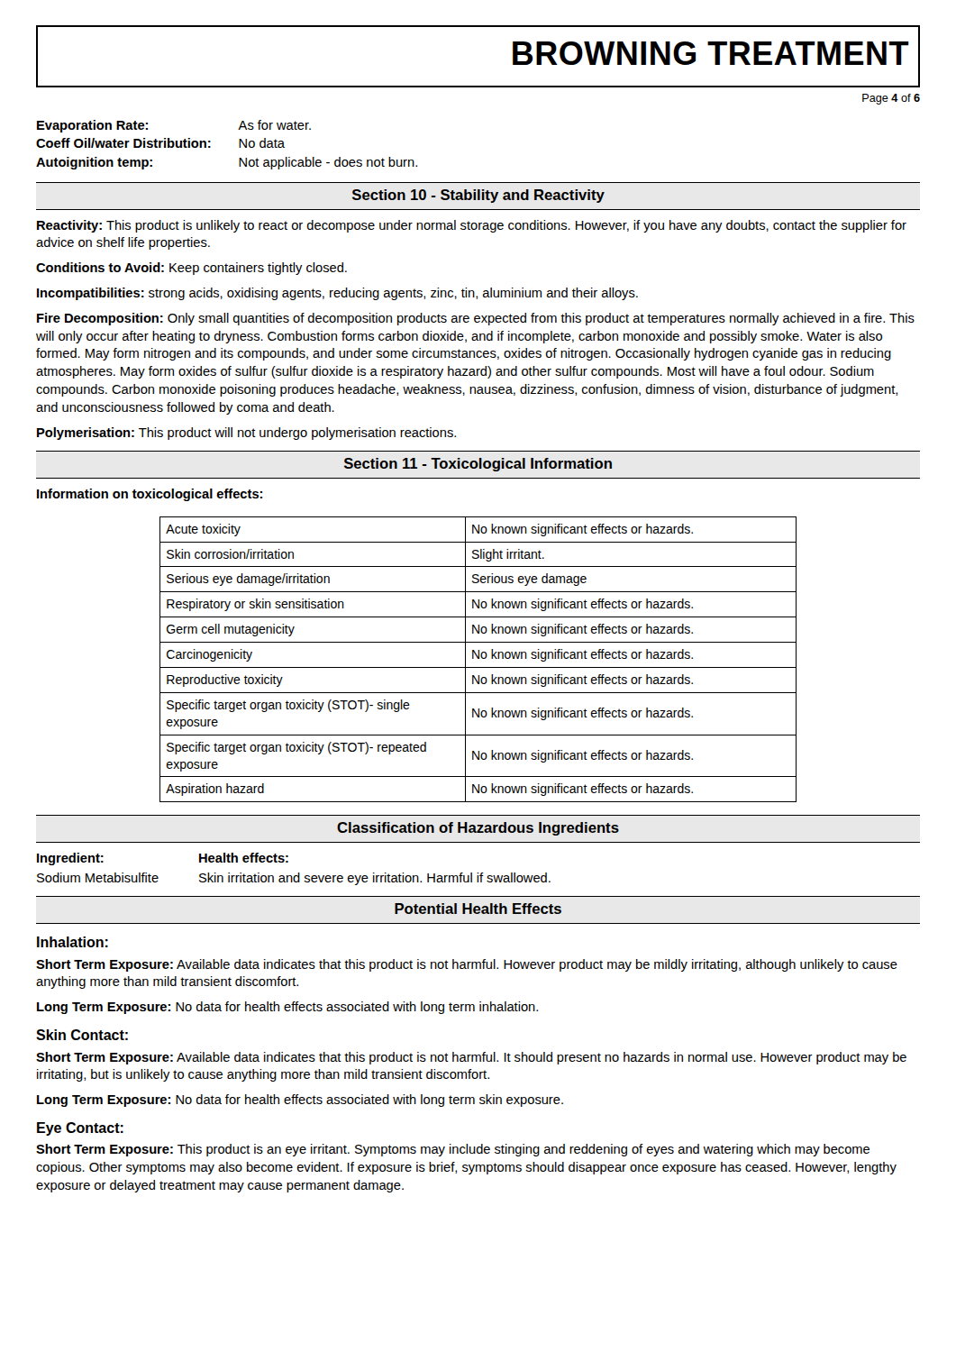BROWNING TREATMENT
Page 4 of 6
| Evaporation Rate: | As for water. |
| Coeff Oil/water Distribution: | No data |
| Autoignition temp: | Not applicable - does not burn. |
Section 10 - Stability and Reactivity
Reactivity: This product is unlikely to react or decompose under normal storage conditions. However, if you have any doubts, contact the supplier for advice on shelf life properties.
Conditions to Avoid: Keep containers tightly closed.
Incompatibilities: strong acids, oxidising agents, reducing agents, zinc, tin, aluminium and their alloys.
Fire Decomposition: Only small quantities of decomposition products are expected from this product at temperatures normally achieved in a fire. This will only occur after heating to dryness. Combustion forms carbon dioxide, and if incomplete, carbon monoxide and possibly smoke. Water is also formed. May form nitrogen and its compounds, and under some circumstances, oxides of nitrogen. Occasionally hydrogen cyanide gas in reducing atmospheres. May form oxides of sulfur (sulfur dioxide is a respiratory hazard) and other sulfur compounds. Most will have a foul odour. Sodium compounds. Carbon monoxide poisoning produces headache, weakness, nausea, dizziness, confusion, dimness of vision, disturbance of judgment, and unconsciousness followed by coma and death.
Polymerisation: This product will not undergo polymerisation reactions.
Section 11 - Toxicological Information
Information on toxicological effects:
| Acute toxicity | No known significant effects or hazards. |
| Skin corrosion/irritation | Slight irritant. |
| Serious eye damage/irritation | Serious eye damage |
| Respiratory or skin sensitisation | No known significant effects or hazards. |
| Germ cell mutagenicity | No known significant effects or hazards. |
| Carcinogenicity | No known significant effects or hazards. |
| Reproductive toxicity | No known significant effects or hazards. |
| Specific target organ toxicity (STOT)- single exposure | No known significant effects or hazards. |
| Specific target organ toxicity (STOT)- repeated exposure | No known significant effects or hazards. |
| Aspiration hazard | No known significant effects or hazards. |
Classification of Hazardous Ingredients
Ingredient:
Health effects:
Sodium Metabisulfite
Skin irritation and severe eye irritation. Harmful if swallowed.
Potential Health Effects
Inhalation:
Short Term Exposure: Available data indicates that this product is not harmful. However product may be mildly irritating, although unlikely to cause anything more than mild transient discomfort.
Long Term Exposure: No data for health effects associated with long term inhalation.
Skin Contact:
Short Term Exposure: Available data indicates that this product is not harmful. It should present no hazards in normal use. However product may be irritating, but is unlikely to cause anything more than mild transient discomfort.
Long Term Exposure: No data for health effects associated with long term skin exposure.
Eye Contact:
Short Term Exposure: This product is an eye irritant. Symptoms may include stinging and reddening of eyes and watering which may become copious. Other symptoms may also become evident. If exposure is brief, symptoms should disappear once exposure has ceased. However, lengthy exposure or delayed treatment may cause permanent damage.